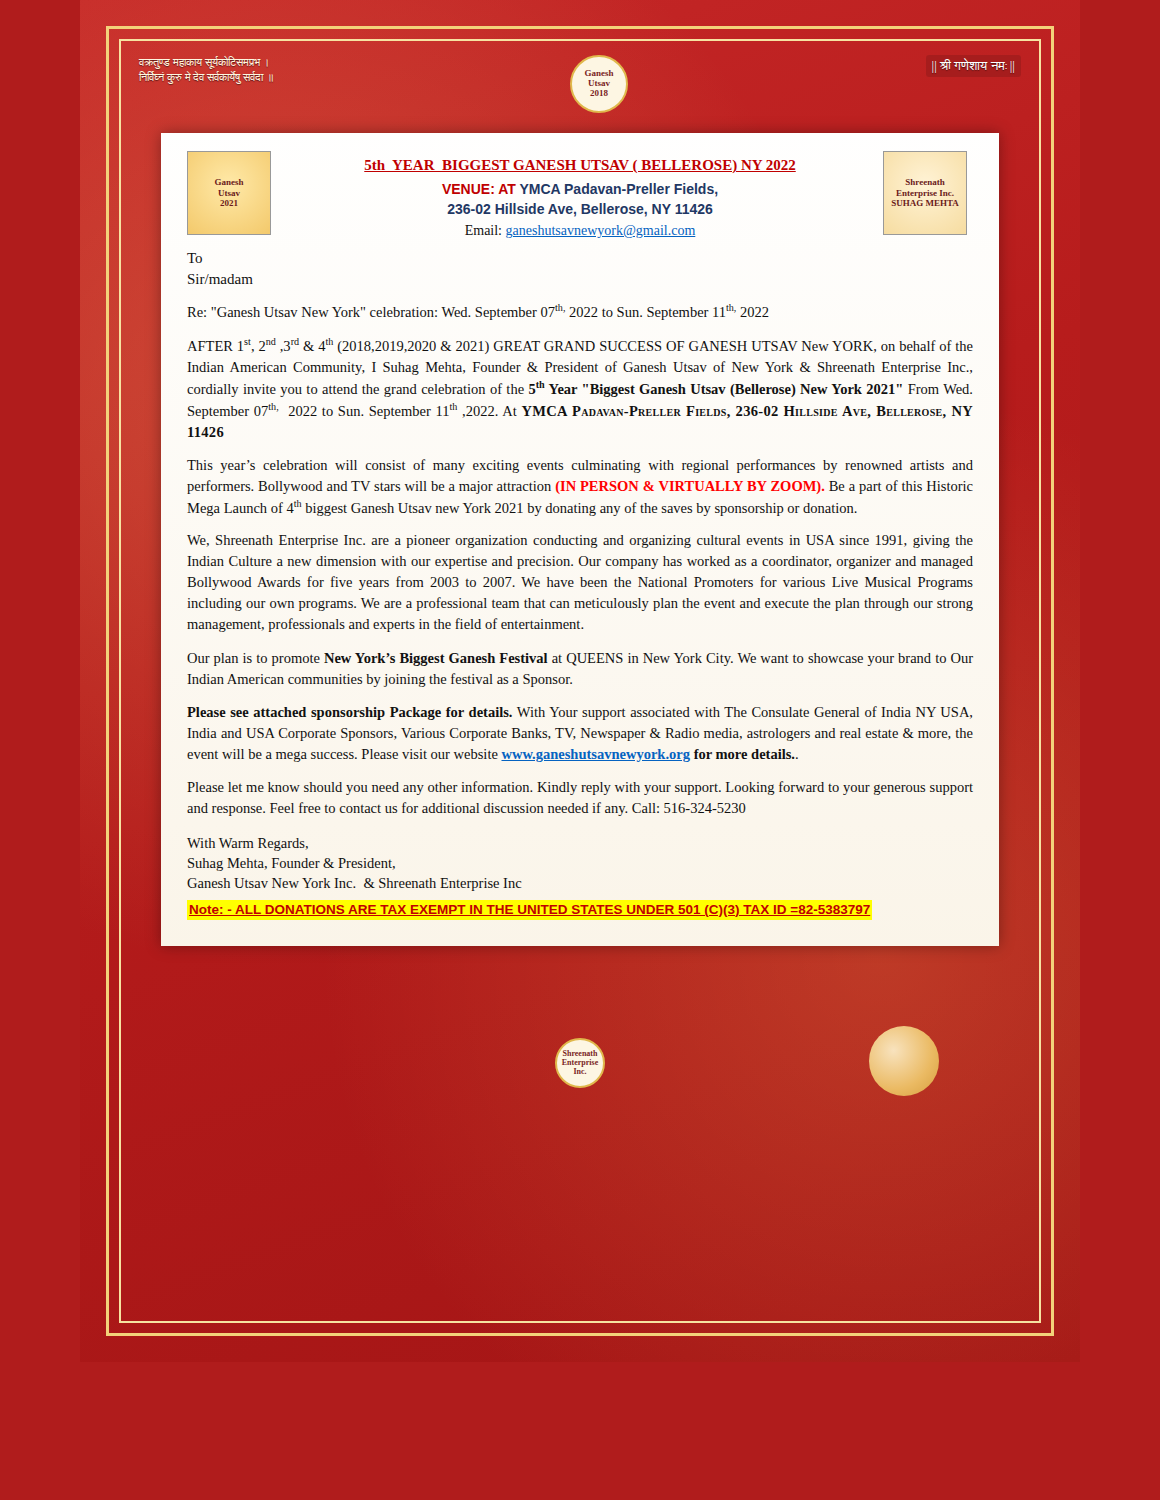वक्रतुण्ड महाकाय सूर्यकोटिसमप्रभ ।
निर्विघ्नं कुरु मे देव सर्वकार्येषु सर्वदा ॥
Ganesh
Utsav
2018
|| श्री गणेशाय नमः ||
Ganesh
Utsav
2021
5th YEAR BIGGEST GANESH UTSAV ( BELLEROSE) NY 2022
VENUE: AT YMCA Padavan-Preller Fields,
236-02 Hillside Ave, Bellerose, NY 11426
Email: ganeshutsavnewyork@gmail.com
Shreenath
Enterprise Inc.
SUHAG MEHTA
To
Sir/madam
Re: "Ganesh Utsav New York" celebration: Wed. September 07th, 2022 to Sun. September 11th, 2022
AFTER 1st, 2nd ,3rd & 4th (2018,2019,2020 & 2021) GREAT GRAND SUCCESS OF GANESH UTSAV New YORK, on behalf of the Indian American Community, I Suhag Mehta, Founder & President of Ganesh Utsav of New York & Shreenath Enterprise Inc., cordially invite you to attend the grand celebration of the 5th Year "Biggest Ganesh Utsav (Bellerose) New York 2021" From Wed. September 07th, 2022 to Sun. September 11th ,2022. At YMCA Padavan-Preller Fields, 236-02 Hillside Ave, Bellerose, NY 11426
This year’s celebration will consist of many exciting events culminating with regional performances by renowned artists and performers. Bollywood and TV stars will be a major attraction (IN PERSON & VIRTUALLY BY ZOOM). Be a part of this Historic Mega Launch of 4th biggest Ganesh Utsav new York 2021 by donating any of the saves by sponsorship or donation.
We, Shreenath Enterprise Inc. are a pioneer organization conducting and organizing cultural events in USA since 1991, giving the Indian Culture a new dimension with our expertise and precision. Our company has worked as a coordinator, organizer and managed Bollywood Awards for five years from 2003 to 2007. We have been the National Promoters for various Live Musical Programs including our own programs. We are a professional team that can meticulously plan the event and execute the plan through our strong management, professionals and experts in the field of entertainment.
Our plan is to promote New York’s Biggest Ganesh Festival at QUEENS in New York City. We want to showcase your brand to Our Indian American communities by joining the festival as a Sponsor.
Please see attached sponsorship Package for details. With Your support associated with The Consulate General of India NY USA, India and USA Corporate Sponsors, Various Corporate Banks, TV, Newspaper & Radio media, astrologers and real estate & more, the event will be a mega success. Please visit our website www.ganeshutsavnewyork.org for more details..
Please let me know should you need any other information. Kindly reply with your support. Looking forward to your generous support and response. Feel free to contact us for additional discussion needed if any. Call: 516-324-5230
With Warm Regards,
Suhag Mehta, Founder & President,
Ganesh Utsav New York Inc. & Shreenath Enterprise Inc
Note: - ALL DONATIONS ARE TAX EXEMPT IN THE UNITED STATES UNDER 501 (C)(3) TAX ID =82-5383797
Shreenath
Enterprise Inc.